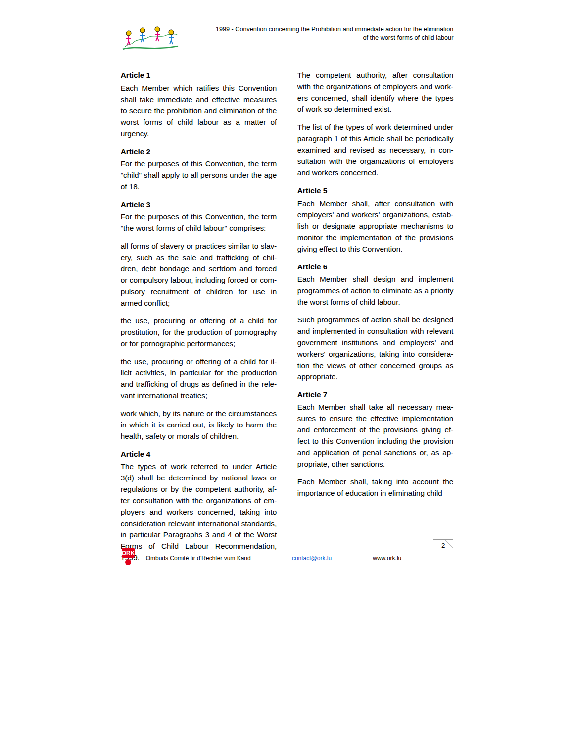1999 - Convention concerning the Prohibition and immediate action for the elimination
of the worst forms of child labour
Article 1
Each Member which ratifies this Convention shall take immediate and effective measures to secure the prohibition and elimination of the worst forms of child labour as a matter of urgency.
Article 2
For the purposes of this Convention, the term "child" shall apply to all persons under the age of 18.
Article 3
For the purposes of this Convention, the term "the worst forms of child labour" comprises:
all forms of slavery or practices similar to slavery, such as the sale and trafficking of children, debt bondage and serfdom and forced or compulsory labour, including forced or compulsory recruitment of children for use in armed conflict;
the use, procuring or offering of a child for prostitution, for the production of pornography or for pornographic performances;
the use, procuring or offering of a child for illicit activities, in particular for the production and trafficking of drugs as defined in the relevant international treaties;
work which, by its nature or the circumstances in which it is carried out, is likely to harm the health, safety or morals of children.
Article 4
The types of work referred to under Article 3(d) shall be determined by national laws or regulations or by the competent authority, after consultation with the organizations of employers and workers concerned, taking into consideration relevant international standards, in particular Paragraphs 3 and 4 of the Worst Forms of Child Labour Recommendation, 1999.
The competent authority, after consultation with the organizations of employers and workers concerned, shall identify where the types of work so determined exist.
The list of the types of work determined under paragraph 1 of this Article shall be periodically examined and revised as necessary, in consultation with the organizations of employers and workers concerned.
Article 5
Each Member shall, after consultation with employers' and workers' organizations, establish or designate appropriate mechanisms to monitor the implementation of the provisions giving effect to this Convention.
Article 6
Each Member shall design and implement programmes of action to eliminate as a priority the worst forms of child labour.
Such programmes of action shall be designed and implemented in consultation with relevant government institutions and employers' and workers' organizations, taking into consideration the views of other concerned groups as appropriate.
Article 7
Each Member shall take all necessary measures to ensure the effective implementation and enforcement of the provisions giving effect to this Convention including the provision and application of penal sanctions or, as appropriate, other sanctions.
Each Member shall, taking into account the importance of education in eliminating child
2
ORK
Ombuds Comité fir d’Rechter vum Kand contact@ork.lu www.ork.lu